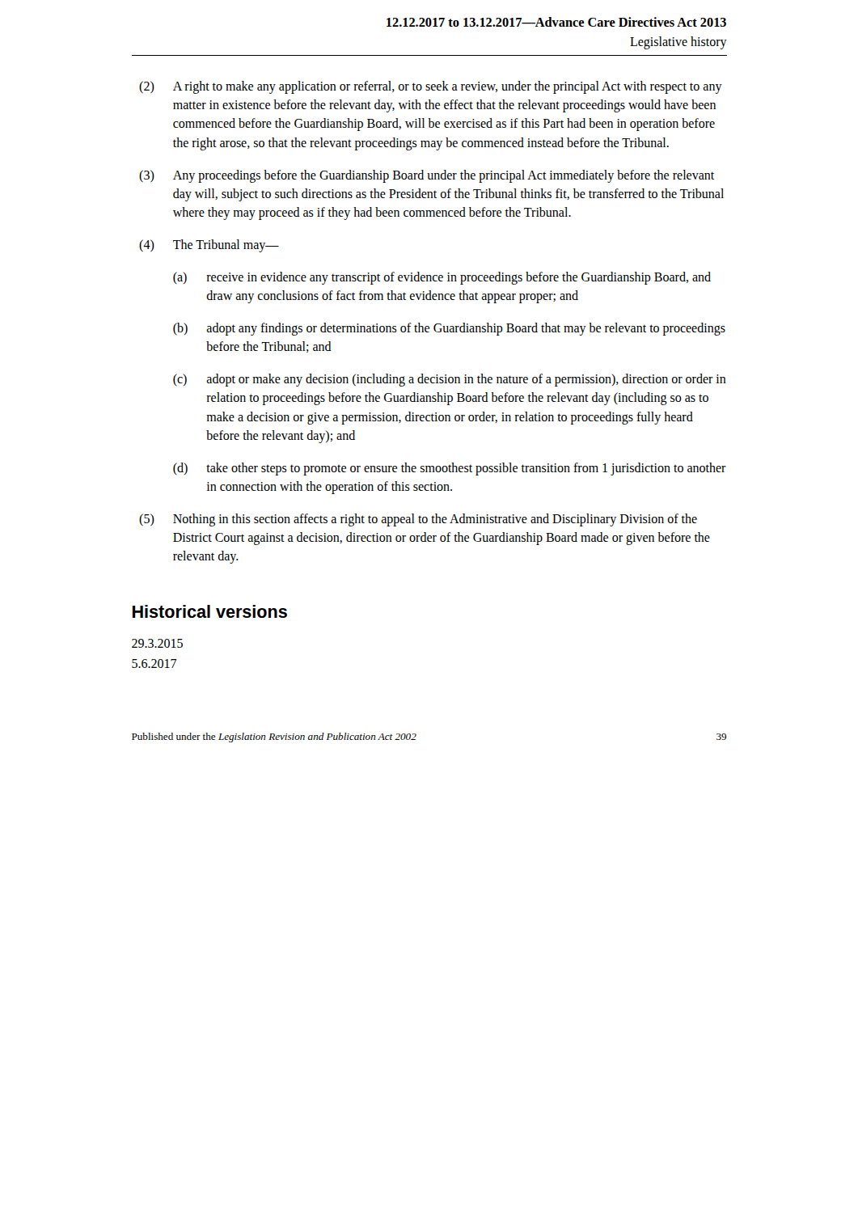12.12.2017 to 13.12.2017—Advance Care Directives Act 2013
Legislative history
(2)
A right to make any application or referral, or to seek a review, under the principal Act with respect to any matter in existence before the relevant day, with the effect that the relevant proceedings would have been commenced before the Guardianship Board, will be exercised as if this Part had been in operation before the right arose, so that the relevant proceedings may be commenced instead before the Tribunal.
(3)
Any proceedings before the Guardianship Board under the principal Act immediately before the relevant day will, subject to such directions as the President of the Tribunal thinks fit, be transferred to the Tribunal where they may proceed as if they had been commenced before the Tribunal.
(4)
The Tribunal may—
(a)
receive in evidence any transcript of evidence in proceedings before the Guardianship Board, and draw any conclusions of fact from that evidence that appear proper; and
(b)
adopt any findings or determinations of the Guardianship Board that may be relevant to proceedings before the Tribunal; and
(c)
adopt or make any decision (including a decision in the nature of a permission), direction or order in relation to proceedings before the Guardianship Board before the relevant day (including so as to make a decision or give a permission, direction or order, in relation to proceedings fully heard before the relevant day); and
(d)
take other steps to promote or ensure the smoothest possible transition from 1 jurisdiction to another in connection with the operation of this section.
(5)
Nothing in this section affects a right to appeal to the Administrative and Disciplinary Division of the District Court against a decision, direction or order of the Guardianship Board made or given before the relevant day.
Historical versions
29.3.2015
5.6.2017
Published under the Legislation Revision and Publication Act 2002
39